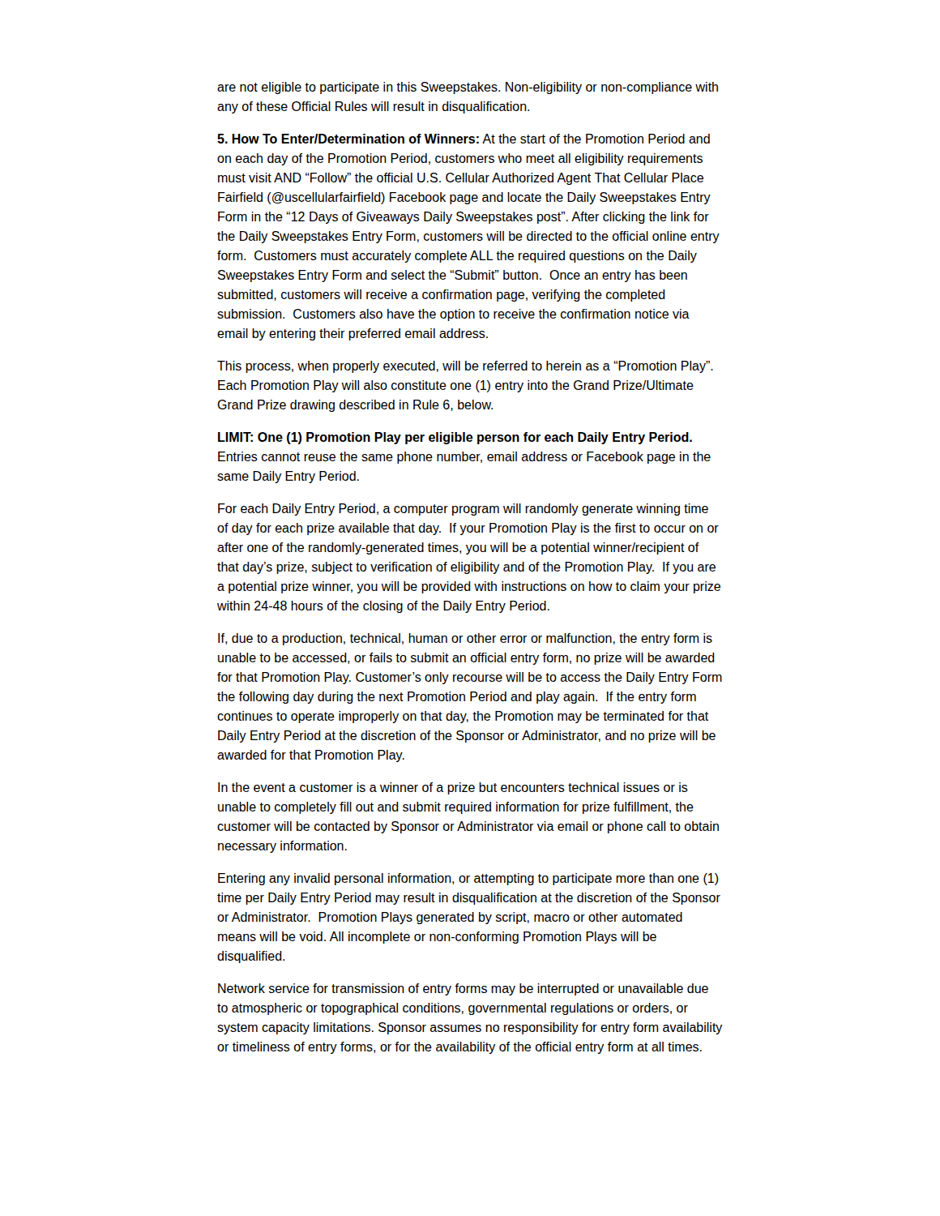are not eligible to participate in this Sweepstakes. Non-eligibility or non-compliance with any of these Official Rules will result in disqualification.
5. How To Enter/Determination of Winners: At the start of the Promotion Period and on each day of the Promotion Period, customers who meet all eligibility requirements must visit AND “Follow” the official U.S. Cellular Authorized Agent That Cellular Place Fairfield (@uscellularfairfield) Facebook page and locate the Daily Sweepstakes Entry Form in the “12 Days of Giveaways Daily Sweepstakes post”. After clicking the link for the Daily Sweepstakes Entry Form, customers will be directed to the official online entry form. Customers must accurately complete ALL the required questions on the Daily Sweepstakes Entry Form and select the “Submit” button. Once an entry has been submitted, customers will receive a confirmation page, verifying the completed submission. Customers also have the option to receive the confirmation notice via email by entering their preferred email address.
This process, when properly executed, will be referred to herein as a “Promotion Play”. Each Promotion Play will also constitute one (1) entry into the Grand Prize/Ultimate Grand Prize drawing described in Rule 6, below.
LIMIT: One (1) Promotion Play per eligible person for each Daily Entry Period. Entries cannot reuse the same phone number, email address or Facebook page in the same Daily Entry Period.
For each Daily Entry Period, a computer program will randomly generate winning time of day for each prize available that day. If your Promotion Play is the first to occur on or after one of the randomly-generated times, you will be a potential winner/recipient of that day’s prize, subject to verification of eligibility and of the Promotion Play. If you are a potential prize winner, you will be provided with instructions on how to claim your prize within 24-48 hours of the closing of the Daily Entry Period.
If, due to a production, technical, human or other error or malfunction, the entry form is unable to be accessed, or fails to submit an official entry form, no prize will be awarded for that Promotion Play. Customer’s only recourse will be to access the Daily Entry Form the following day during the next Promotion Period and play again. If the entry form continues to operate improperly on that day, the Promotion may be terminated for that Daily Entry Period at the discretion of the Sponsor or Administrator, and no prize will be awarded for that Promotion Play.
In the event a customer is a winner of a prize but encounters technical issues or is unable to completely fill out and submit required information for prize fulfillment, the customer will be contacted by Sponsor or Administrator via email or phone call to obtain necessary information.
Entering any invalid personal information, or attempting to participate more than one (1) time per Daily Entry Period may result in disqualification at the discretion of the Sponsor or Administrator. Promotion Plays generated by script, macro or other automated means will be void. All incomplete or non-conforming Promotion Plays will be disqualified.
Network service for transmission of entry forms may be interrupted or unavailable due to atmospheric or topographical conditions, governmental regulations or orders, or system capacity limitations. Sponsor assumes no responsibility for entry form availability or timeliness of entry forms, or for the availability of the official entry form at all times.